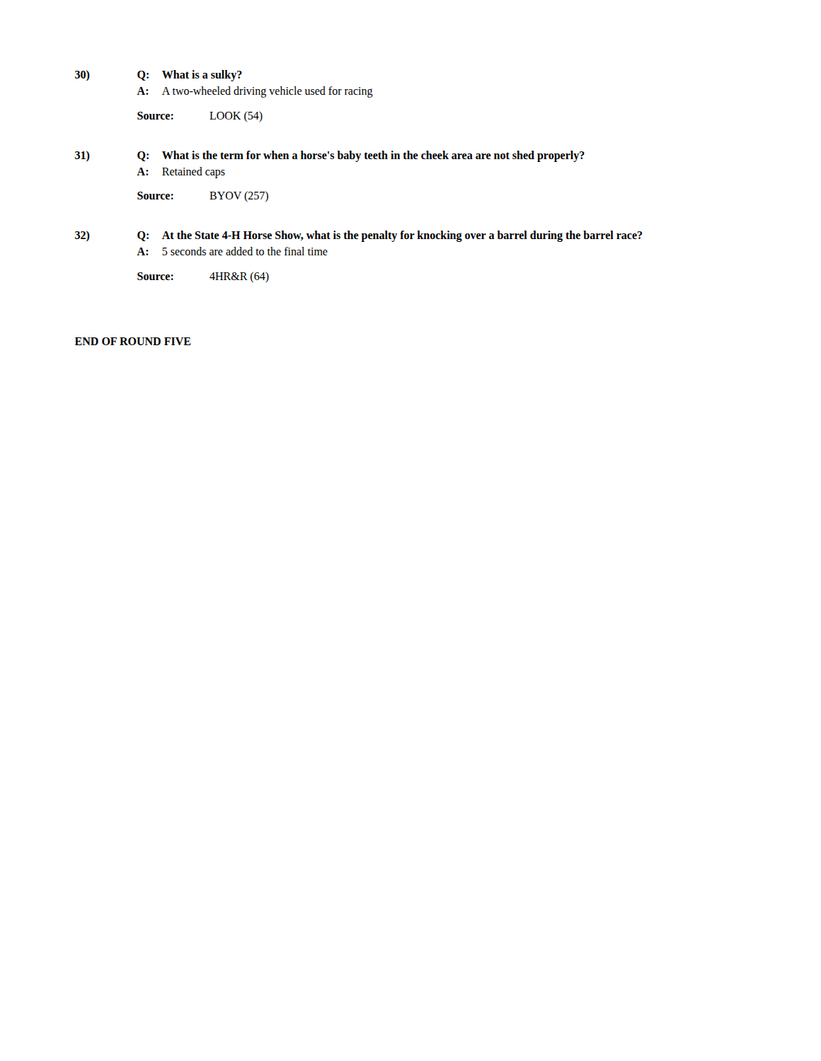30)
Q:
What is a sulky?
A:
A two-wheeled driving vehicle used for racing
Source:
LOOK (54)
31)
Q:
What is the term for when a horse's baby teeth in the cheek area are not shed properly?
A:
Retained caps
Source:
BYOV (257)
32)
Q:
At the State 4-H Horse Show, what is the penalty for knocking over a barrel during the barrel race?
A:
5 seconds are added to the final time
Source:
4HR&R (64)
END OF ROUND FIVE